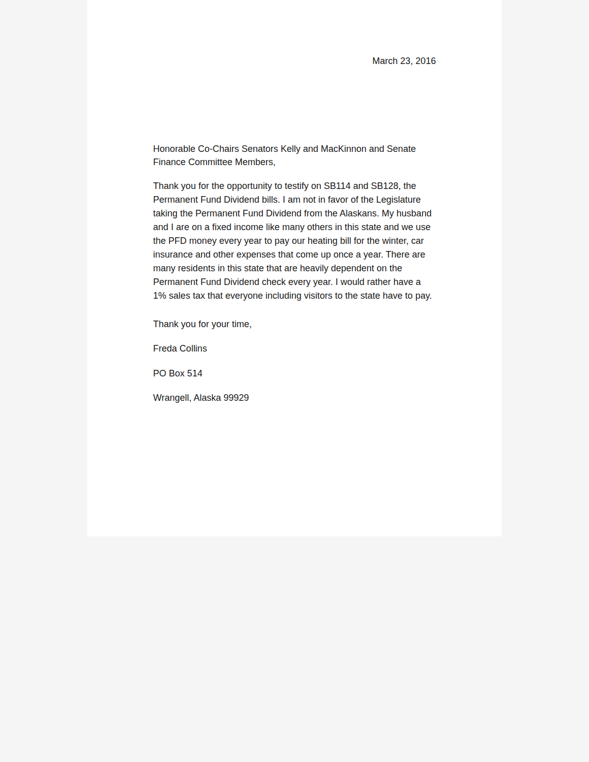March 23, 2016
Honorable Co-Chairs Senators Kelly and MacKinnon and Senate Finance Committee Members,
Thank you for the opportunity to testify on SB114 and SB128, the Permanent Fund Dividend bills. I am not in favor of the Legislature taking the Permanent Fund Dividend from the Alaskans. My husband and I are on a fixed income like many others in this state and we use the PFD money every year to pay our heating bill for the winter, car insurance and other expenses that come up once a year. There are many residents in this state that are heavily dependent on the Permanent Fund Dividend check every year. I would rather have a 1% sales tax that everyone including visitors to the state have to pay.
Thank you for your time,
Freda Collins
PO Box 514
Wrangell, Alaska 99929